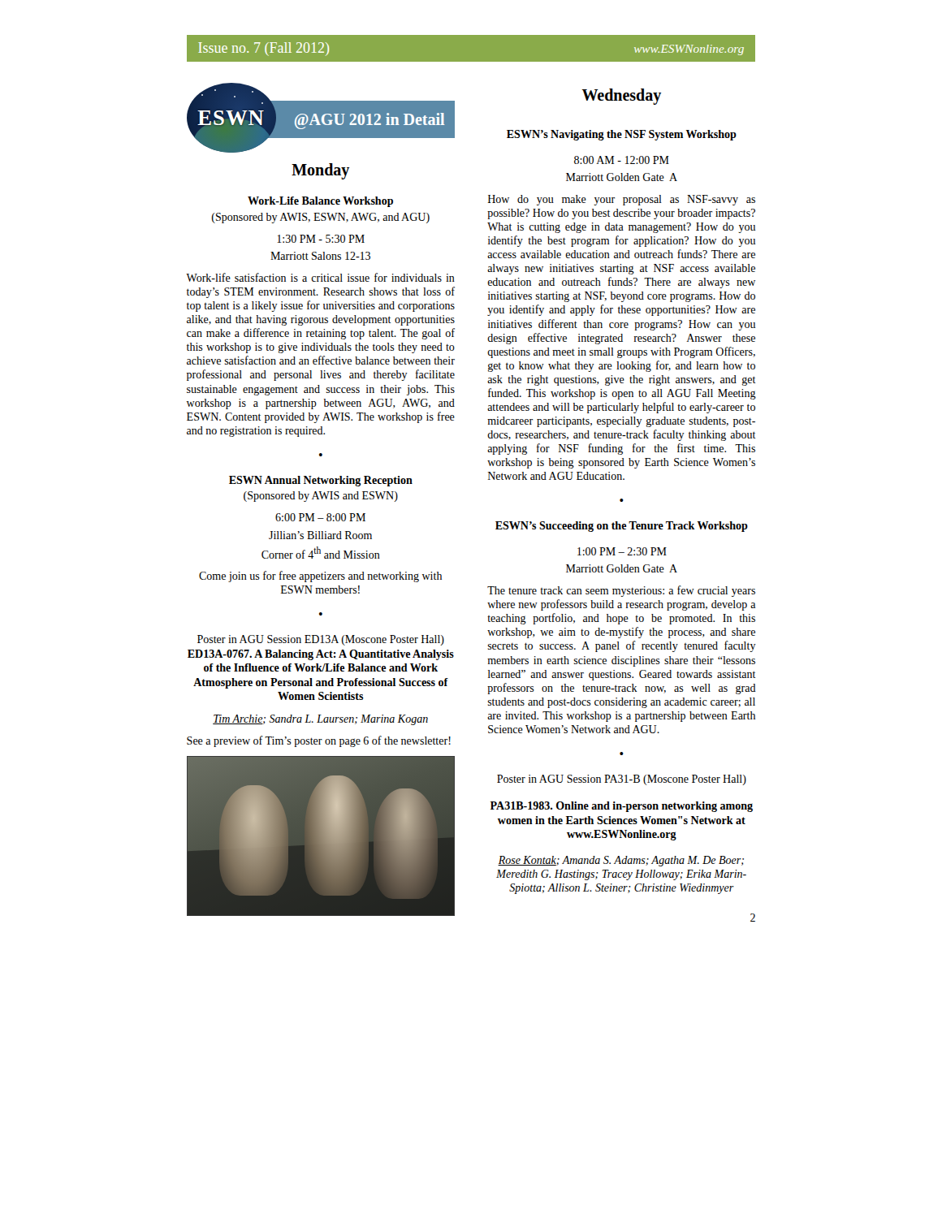Issue no. 7 (Fall 2012)
www.ESWNonline.org
@AGU 2012 in Detail
ESWN
Monday
Work-Life Balance Workshop
(Sponsored by AWIS, ESWN, AWG, and AGU)
1:30 PM - 5:30 PM
Marriott Salons 12-13
Work-life satisfaction is a critical issue for individuals in today’s STEM environment. Research shows that loss of top talent is a likely issue for universities and corporations alike, and that having rigorous development opportunities can make a difference in retaining top talent. The goal of this workshop is to give individuals the tools they need to achieve satisfaction and an effective balance between their professional and personal lives and thereby facilitate sustainable engagement and success in their jobs. This workshop is a partnership between AGU, AWG, and ESWN. Content provided by AWIS. The workshop is free and no registration is required.
•
ESWN Annual Networking Reception
(Sponsored by AWIS and ESWN)
6:00 PM – 8:00 PM
Jillian’s Billiard Room
Corner of 4th and Mission
Come join us for free appetizers and networking with ESWN members!
•
Poster in AGU Session ED13A (Moscone Poster Hall)
ED13A-0767. A Balancing Act: A Quantitative Analysis of the Influence of Work/Life Balance and Work Atmosphere on Personal and Professional Success of Women Scientists
Tim Archie; Sandra L. Laursen; Marina Kogan
See a preview of Tim’s poster on page 6 of the newsletter!
Wednesday
ESWN’s Navigating the NSF System Workshop
8:00 AM - 12:00 PM
Marriott Golden Gate A
How do you make your proposal as NSF-savvy as possible? How do you best describe your broader impacts? What is cutting edge in data management? How do you identify the best program for application? How do you access available education and outreach funds? There are always new initiatives starting at NSF access available education and outreach funds? There are always new initiatives starting at NSF, beyond core programs. How do you identify and apply for these opportunities? How are initiatives different than core programs? How can you design effective integrated research? Answer these questions and meet in small groups with Program Officers, get to know what they are looking for, and learn how to ask the right questions, give the right answers, and get funded. This workshop is open to all AGU Fall Meeting attendees and will be particularly helpful to early-career to midcareer participants, especially graduate students, post-docs, researchers, and tenure-track faculty thinking about applying for NSF funding for the first time. This workshop is being sponsored by Earth Science Women’s Network and AGU Education.
•
ESWN’s Succeeding on the Tenure Track Workshop
1:00 PM – 2:30 PM
Marriott Golden Gate A
The tenure track can seem mysterious: a few crucial years where new professors build a research program, develop a teaching portfolio, and hope to be promoted. In this workshop, we aim to de-mystify the process, and share secrets to success. A panel of recently tenured faculty members in earth science disciplines share their “lessons learned” and answer questions. Geared towards assistant professors on the tenure-track now, as well as grad students and post-docs considering an academic career; all are invited. This workshop is a partnership between Earth Science Women’s Network and AGU.
•
Poster in AGU Session PA31-B (Moscone Poster Hall)
PA31B-1983. Online and in-person networking among women in the Earth Sciences Women"s Network at www.ESWNonline.org
Rose Kontak; Amanda S. Adams; Agatha M. De Boer; Meredith G. Hastings; Tracey Holloway; Erika Marin-Spiotta; Allison L. Steiner; Christine Wiedinmyer
2